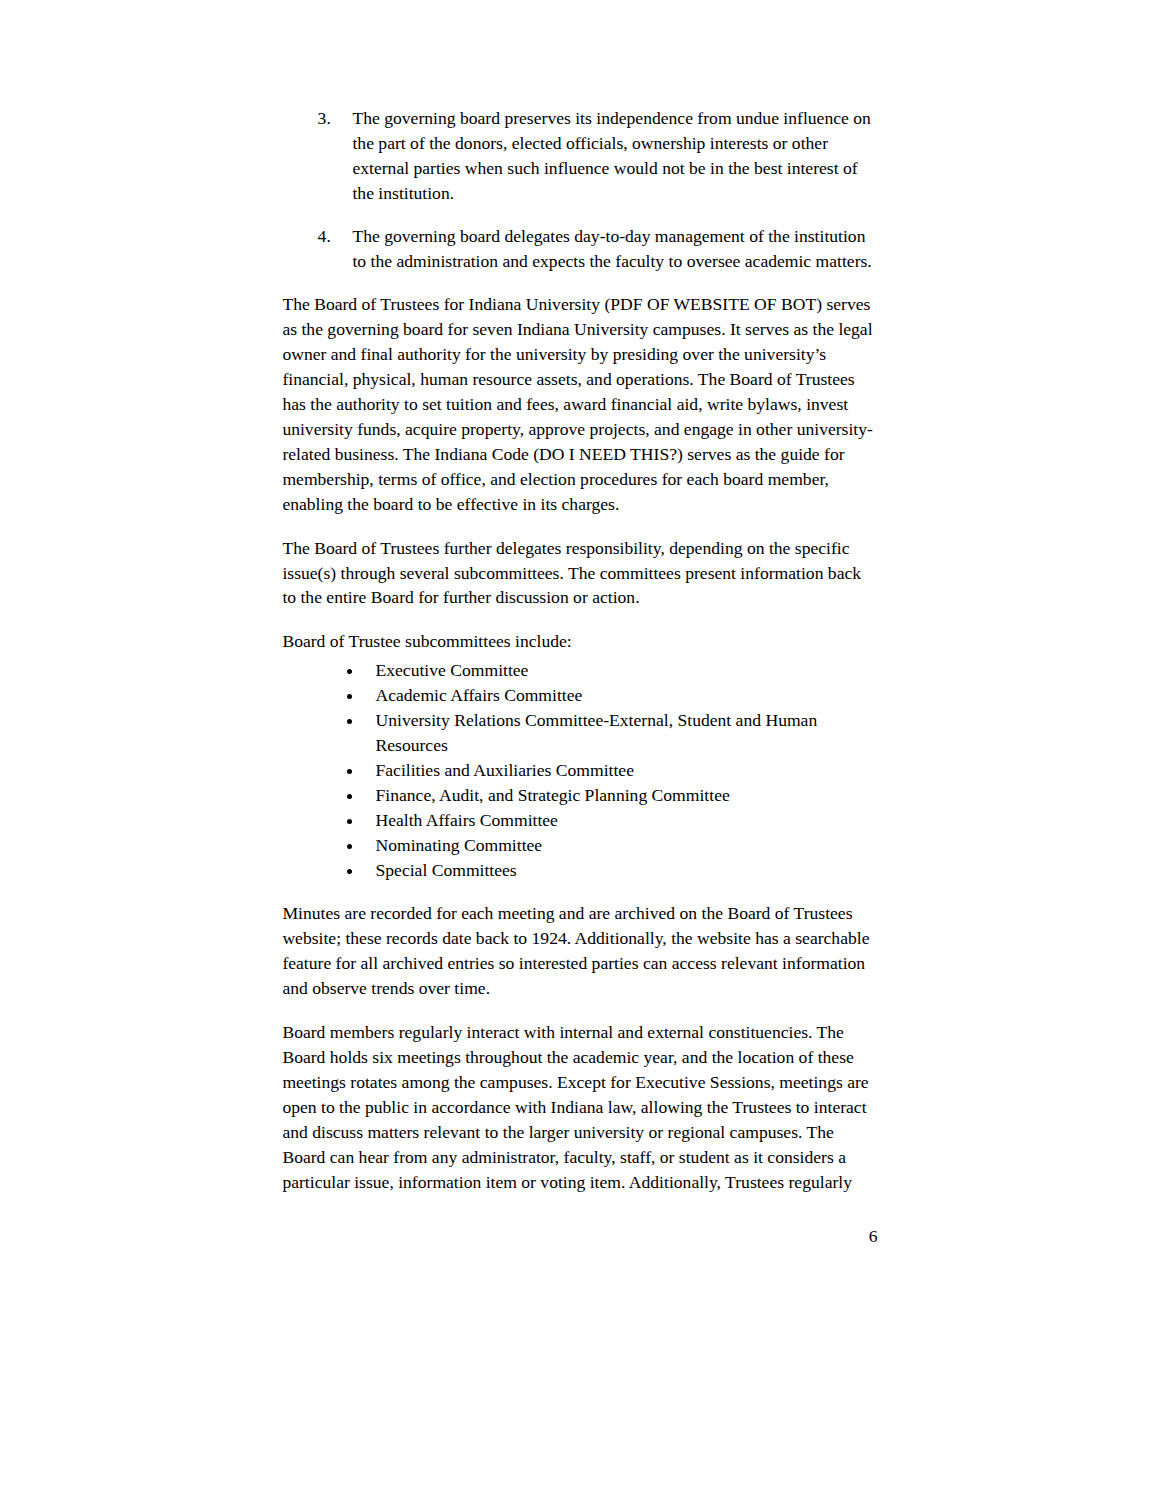The governing board preserves its independence from undue influence on the part of the donors, elected officials, ownership interests or other external parties when such influence would not be in the best interest of the institution.
The governing board delegates day-to-day management of the institution to the administration and expects the faculty to oversee academic matters.
The Board of Trustees for Indiana University (PDF OF WEBSITE OF BOT) serves as the governing board for seven Indiana University campuses. It serves as the legal owner and final authority for the university by presiding over the university’s financial, physical, human resource assets, and operations. The Board of Trustees has the authority to set tuition and fees, award financial aid, write bylaws, invest university funds, acquire property, approve projects, and engage in other university-related business. The Indiana Code (DO I NEED THIS?) serves as the guide for membership, terms of office, and election procedures for each board member, enabling the board to be effective in its charges.
The Board of Trustees further delegates responsibility, depending on the specific issue(s) through several subcommittees. The committees present information back to the entire Board for further discussion or action.
Board of Trustee subcommittees include:
Executive Committee
Academic Affairs Committee
University Relations Committee-External, Student and Human Resources
Facilities and Auxiliaries Committee
Finance, Audit, and Strategic Planning Committee
Health Affairs Committee
Nominating Committee
Special Committees
Minutes are recorded for each meeting and are archived on the Board of Trustees website; these records date back to 1924. Additionally, the website has a searchable feature for all archived entries so interested parties can access relevant information and observe trends over time.
Board members regularly interact with internal and external constituencies. The Board holds six meetings throughout the academic year, and the location of these meetings rotates among the campuses. Except for Executive Sessions, meetings are open to the public in accordance with Indiana law, allowing the Trustees to interact and discuss matters relevant to the larger university or regional campuses. The Board can hear from any administrator, faculty, staff, or student as it considers a particular issue, information item or voting item. Additionally, Trustees regularly
6